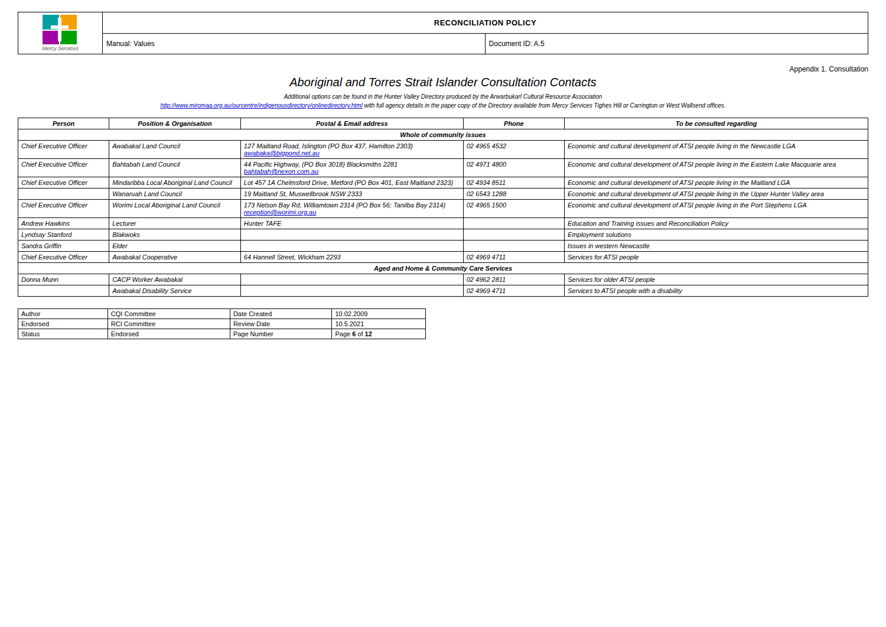| Mercy Services | RECONCILIATION POLICY |
| Manual: Values | Document ID: A.5 |
Appendix 1. Consultation
Aboriginal and Torres Strait Islander Consultation Contacts
Additional options can be found in the Hunter Valley Directory produced by the Arwarbukarl Cultural Resource Association
http://www.miromaa.org.au/ourcentre/indigenousdirectory/onlinedirectory.html with full agency details in the paper copy of the Directory available from Mercy Services Tighes Hill or Carrington or West Wallsend offices.
| Person | Position & Organisation | Postal & Email address | Phone | To be consulted regarding |
| --- | --- | --- | --- | --- |
| Whole of community issues |
| Chief Executive Officer | Awabakal Land Council | 127 Maitland Road, Islington (PO Box 437, Hamilton 2303) awabaka@bigpond.net.au | 02 4965 4532 | Economic and cultural development of ATSI people living in the Newcastle LGA |
| Chief Executive Officer | Bahtabah Land Council | 44 Pacific Highway, (PO Box 3018) Blacksmiths 2281 bahtabah@nexon.com.au | 02 4971 4800 | Economic and cultural development of ATSI people living in the Eastern Lake Macquarie area |
| Chief Executive Officer | Mindaribba Local Aboriginal Land Council | Lot 457 1A Chelmsford Drive, Metford (PO Box 401, East Maitland 2323) | 02 4934 8511 | Economic and cultural development of ATSI people living in the Maitland LGA |
| | Wanaruah Land Council | 19 Maitland St, Muswellbrook NSW 2333 | 02 6543 1288 | Economic and cultural development of ATSI people living in the Upper Hunter Valley area |
| Chief Executive Officer | Worimi Local Aboriginal Land Council | 173 Nelson Bay Rd, Williamtown 2314 (PO Box 56; Tanilba Bay 2314) reception@worimi.org.au | 02 4965 1500 | Economic and cultural development of ATSI people living in the Port Stephens LGA |
| Andrew Hawkins | Lecturer | Hunter TAFE | | Education and Training issues and Reconciliation Policy |
| Lyndsay Stanford | Blakwoks | | | Employment solutions |
| Sandra Griffin | Elder | | | Issues in western Newcastle |
| Chief Executive Officer | Awabakal Cooperative | 64 Hannell Street, Wickham 2293 | 02 4969 4711 | Services for ATSI people |
| Aged and Home & Community Care Services |
| Donna Munn | CACP Worker Awabakal | | 02 4962 2811 | Services for older ATSI people |
| | Awabakal Disability Service | | 02 4969 4711 | Services to ATSI people with a disability |
| Author | CQI Committee | Date Created | 10.02.2009 |
| Endorsed | RCI Committee | Review Date | 10.5.2021 |
| Status | Endorsed | Page Number | Page 6 of 12 |